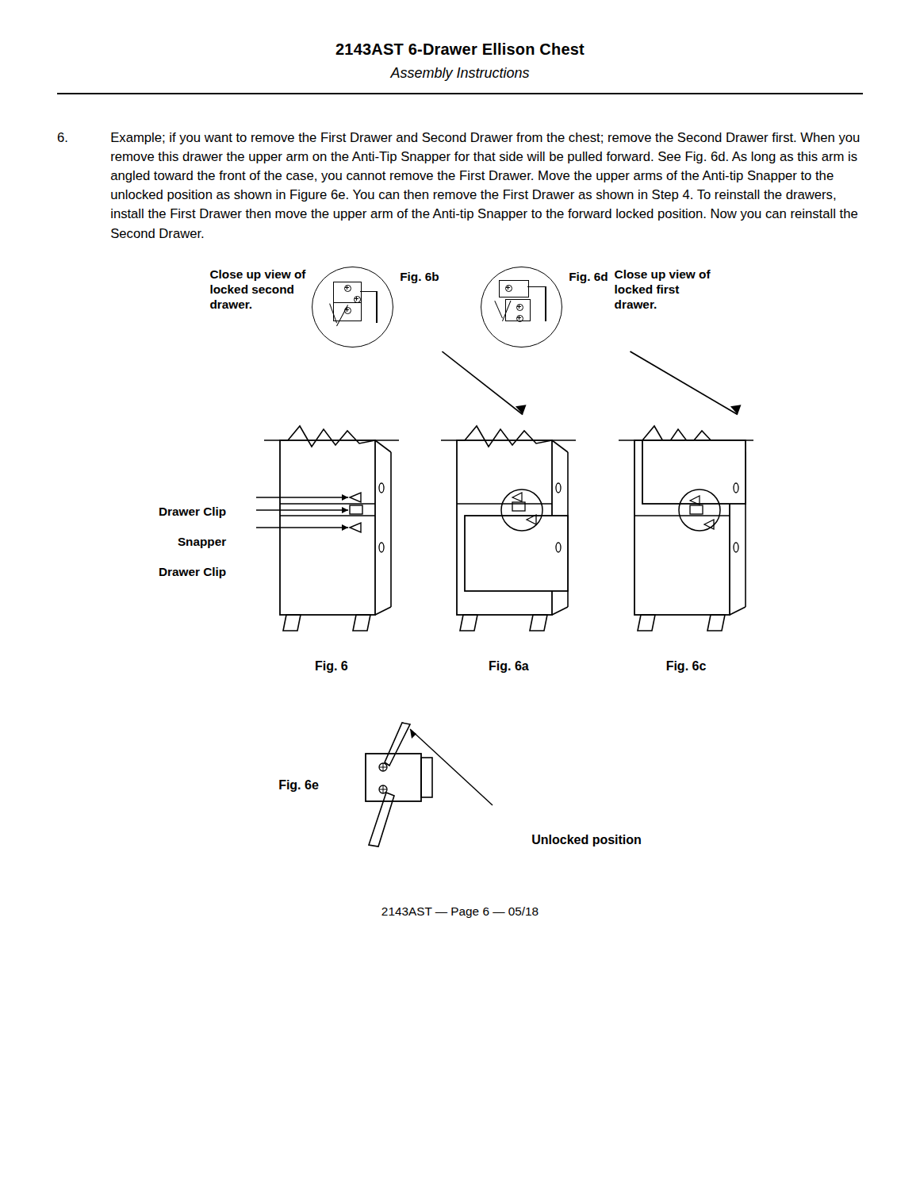2143AST 6-Drawer Ellison Chest
Assembly Instructions
6.
Example; if you want to remove the First Drawer and Second Drawer from the chest; remove the Second Drawer first. When you remove this drawer the upper arm on the Anti-Tip Snapper for that side will be pulled forward. See Fig. 6d. As long as this arm is angled toward the front of the case, you cannot remove the First Drawer. Move the upper arms of the Anti-tip Snapper to the unlocked position as shown in Figure 6e. You can then remove the First Drawer as shown in Step 4. To reinstall the drawers, install the First Drawer then move the upper arm of the Anti-tip Snapper to the forward locked position. Now you can reinstall the Second Drawer.
Close up view of
locked second
drawer.
Fig. 6b
Fig. 6d
Close up view of
locked first
drawer.
Drawer Clip
Snapper
Drawer Clip
Fig. 6
Fig. 6a
Fig. 6c
Fig. 6e
Unlocked position
2143AST — Page 6 — 05/18